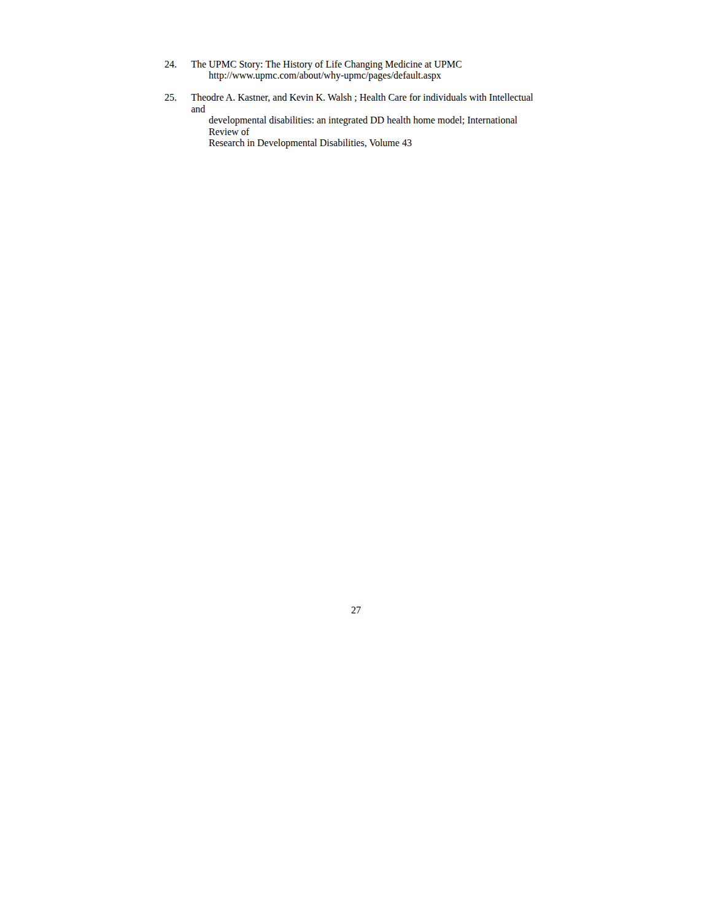24. The UPMC Story: The History of Life Changing Medicine at UPMC http://www.upmc.com/about/why-upmc/pages/default.aspx
25. Theodre A. Kastner, and Kevin K. Walsh ; Health Care for individuals with Intellectual and developmental disabilities: an integrated DD health home model; International Review of Research in Developmental Disabilities, Volume 43
27